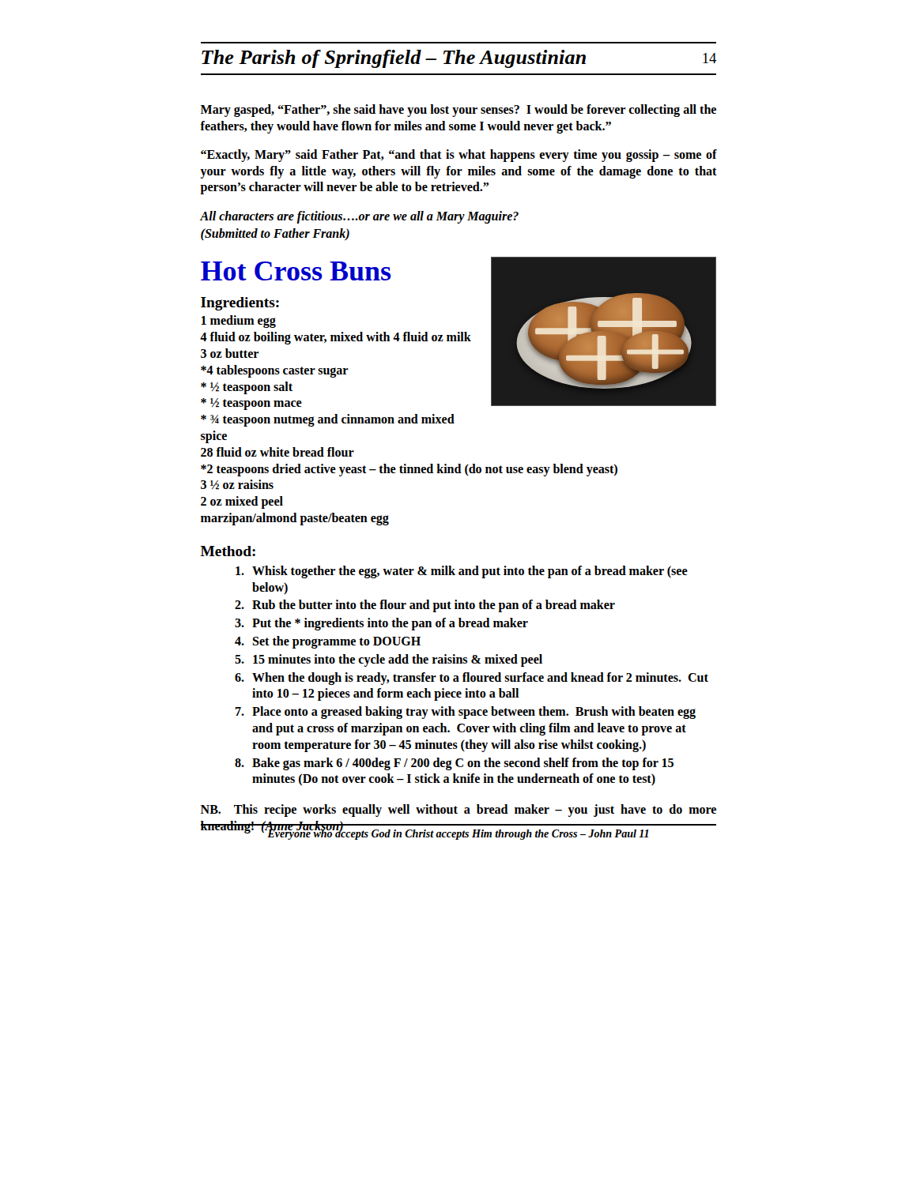The Parish of Springfield – The Augustinian
14
Mary gasped, “Father”, she said have you lost your senses? I would be forever collecting all the feathers, they would have flown for miles and some I would never get back.”
“Exactly, Mary” said Father Pat, “and that is what happens every time you gossip – some of your words fly a little way, others will fly for miles and some of the damage done to that person’s character will never be able to be retrieved.”
All characters are fictitious….or are we all a Mary Maguire?
(Submitted to Father Frank)
Hot Cross Buns
Ingredients:
1 medium egg
4 fluid oz boiling water, mixed with 4 fluid oz milk
3 oz butter
*4 tablespoons caster sugar
* ½ teaspoon salt
* ½ teaspoon mace
* ¾ teaspoon nutmeg and cinnamon and mixed spice
28 fluid oz white bread flour
*2 teaspoons dried active yeast – the tinned kind (do not use easy blend yeast)
3 ½ oz raisins
2 oz mixed peel
marzipan/almond paste/beaten egg
Method:
Whisk together the egg, water & milk and put into the pan of a bread maker (see below)
Rub the butter into the flour and put into the pan of a bread maker
Put the * ingredients into the pan of a bread maker
Set the programme to DOUGH
15 minutes into the cycle add the raisins & mixed peel
When the dough is ready, transfer to a floured surface and knead for 2 minutes. Cut into 10 – 12 pieces and form each piece into a ball
Place onto a greased baking tray with space between them. Brush with beaten egg and put a cross of marzipan on each. Cover with cling film and leave to prove at room temperature for 30 – 45 minutes (they will also rise whilst cooking.)
Bake gas mark 6 / 400deg F / 200 deg C on the second shelf from the top for 15 minutes (Do not over cook – I stick a knife in the underneath of one to test)
NB. This recipe works equally well without a bread maker – you just have to do more kneading! (Anne Jackson)
Everyone who accepts God in Christ accepts Him through the Cross – John Paul 11